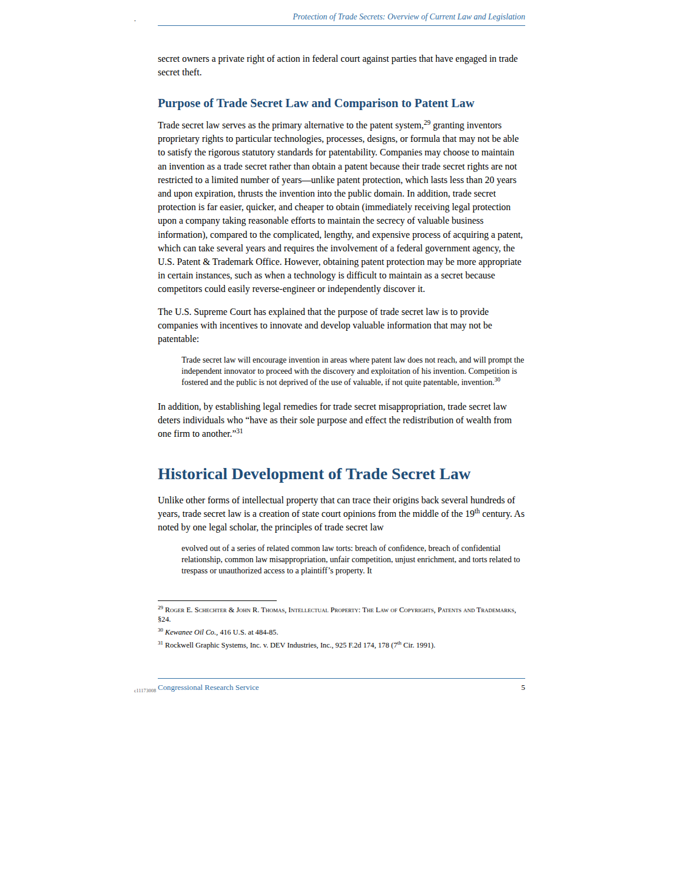. Protection of Trade Secrets: Overview of Current Law and Legislation
secret owners a private right of action in federal court against parties that have engaged in trade secret theft.
Purpose of Trade Secret Law and Comparison to Patent Law
Trade secret law serves as the primary alternative to the patent system,29 granting inventors proprietary rights to particular technologies, processes, designs, or formula that may not be able to satisfy the rigorous statutory standards for patentability. Companies may choose to maintain an invention as a trade secret rather than obtain a patent because their trade secret rights are not restricted to a limited number of years—unlike patent protection, which lasts less than 20 years and upon expiration, thrusts the invention into the public domain. In addition, trade secret protection is far easier, quicker, and cheaper to obtain (immediately receiving legal protection upon a company taking reasonable efforts to maintain the secrecy of valuable business information), compared to the complicated, lengthy, and expensive process of acquiring a patent, which can take several years and requires the involvement of a federal government agency, the U.S. Patent & Trademark Office. However, obtaining patent protection may be more appropriate in certain instances, such as when a technology is difficult to maintain as a secret because competitors could easily reverse-engineer or independently discover it.
The U.S. Supreme Court has explained that the purpose of trade secret law is to provide companies with incentives to innovate and develop valuable information that may not be patentable:
Trade secret law will encourage invention in areas where patent law does not reach, and will prompt the independent innovator to proceed with the discovery and exploitation of his invention. Competition is fostered and the public is not deprived of the use of valuable, if not quite patentable, invention.30
In addition, by establishing legal remedies for trade secret misappropriation, trade secret law deters individuals who “have as their sole purpose and effect the redistribution of wealth from one firm to another.”31
Historical Development of Trade Secret Law
Unlike other forms of intellectual property that can trace their origins back several hundreds of years, trade secret law is a creation of state court opinions from the middle of the 19th century. As noted by one legal scholar, the principles of trade secret law
evolved out of a series of related common law torts: breach of confidence, breach of confidential relationship, common law misappropriation, unfair competition, unjust enrichment, and torts related to trespass or unauthorized access to a plaintiff’s property. It
29 Roger E. Schechter & John R. Thomas, Intellectual Property: The Law of Copyrights, Patents and Trademarks, §24.
30 Kewanee Oil Co., 416 U.S. at 484-85.
31 Rockwell Graphic Systems, Inc. v. DEV Industries, Inc., 925 F.2d 174, 178 (7th Cir. 1991).
c11173008 Congressional Research Service 5